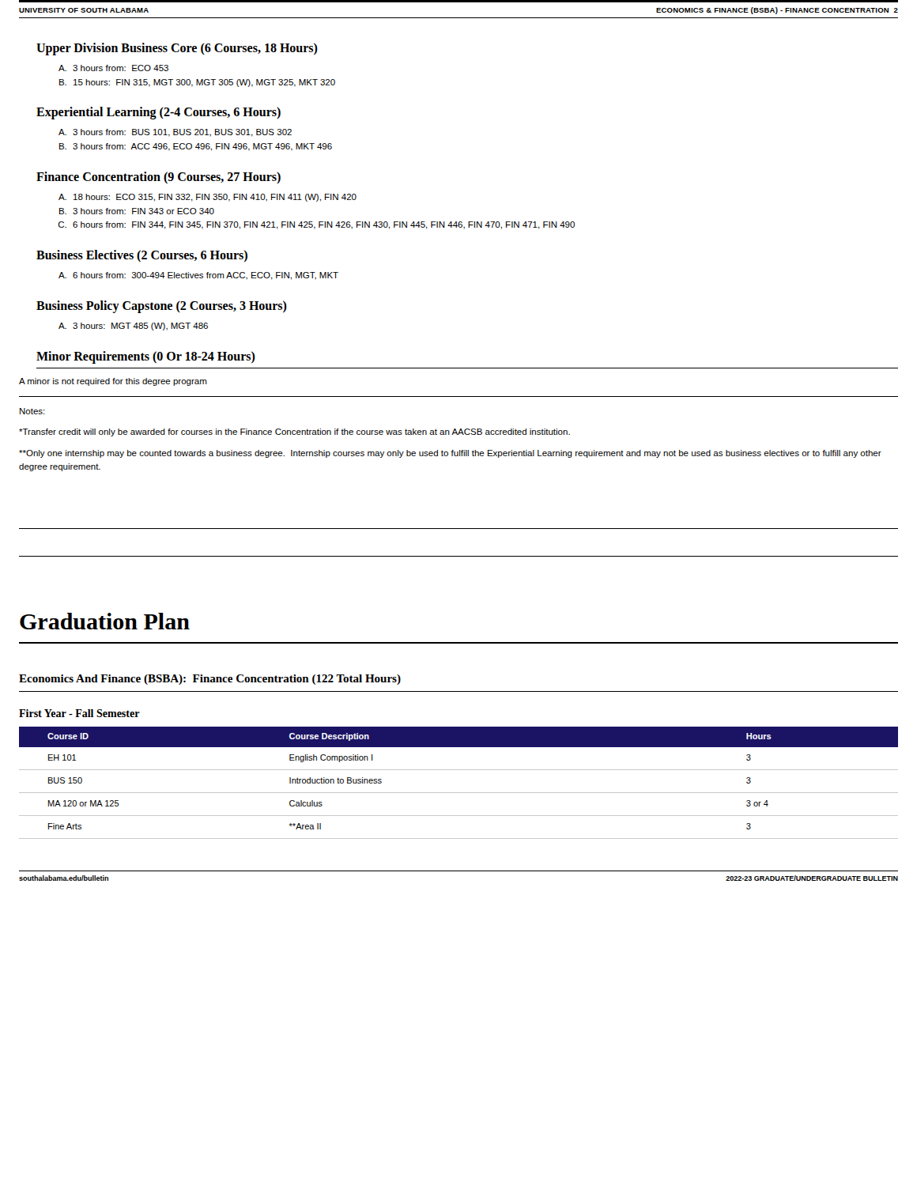UNIVERSITY OF SOUTH ALABAMA
ECONOMICS & FINANCE (BSBA) - FINANCE CONCENTRATION 2
Upper Division Business Core (6 Courses, 18 Hours)
3 hours from: ECO 453
15 hours: FIN 315, MGT 300, MGT 305 (W), MGT 325, MKT 320
Experiential Learning (2-4 Courses, 6 Hours)
3 hours from: BUS 101, BUS 201, BUS 301, BUS 302
3 hours from: ACC 496, ECO 496, FIN 496, MGT 496, MKT 496
Finance Concentration (9 Courses, 27 Hours)
18 hours: ECO 315, FIN 332, FIN 350, FIN 410, FIN 411 (W), FIN 420
3 hours from: FIN 343 or ECO 340
6 hours from: FIN 344, FIN 345, FIN 370, FIN 421, FIN 425, FIN 426, FIN 430, FIN 445, FIN 446, FIN 470, FIN 471, FIN 490
Business Electives (2 Courses, 6 Hours)
6 hours from: 300-494 Electives from ACC, ECO, FIN, MGT, MKT
Business Policy Capstone (2 Courses, 3 Hours)
3 hours: MGT 485 (W), MGT 486
Minor Requirements (0 Or 18-24 Hours)
A minor is not required for this degree program
Notes:
*Transfer credit will only be awarded for courses in the Finance Concentration if the course was taken at an AACSB accredited institution.
**Only one internship may be counted towards a business degree. Internship courses may only be used to fulfill the Experiential Learning requirement and may not be used as business electives or to fulfill any other degree requirement.
Graduation Plan
Economics And Finance (BSBA): Finance Concentration (122 Total Hours)
First Year - Fall Semester
| Course ID | Course Description | Hours |
| --- | --- | --- |
| EH 101 | English Composition I | 3 |
| BUS 150 | Introduction to Business | 3 |
| MA 120 or MA 125 | Calculus | 3 or 4 |
| Fine Arts | **Area II | 3 |
southalabama.edu/bulletin
2022-23 GRADUATE/UNDERGRADUATE BULLETIN